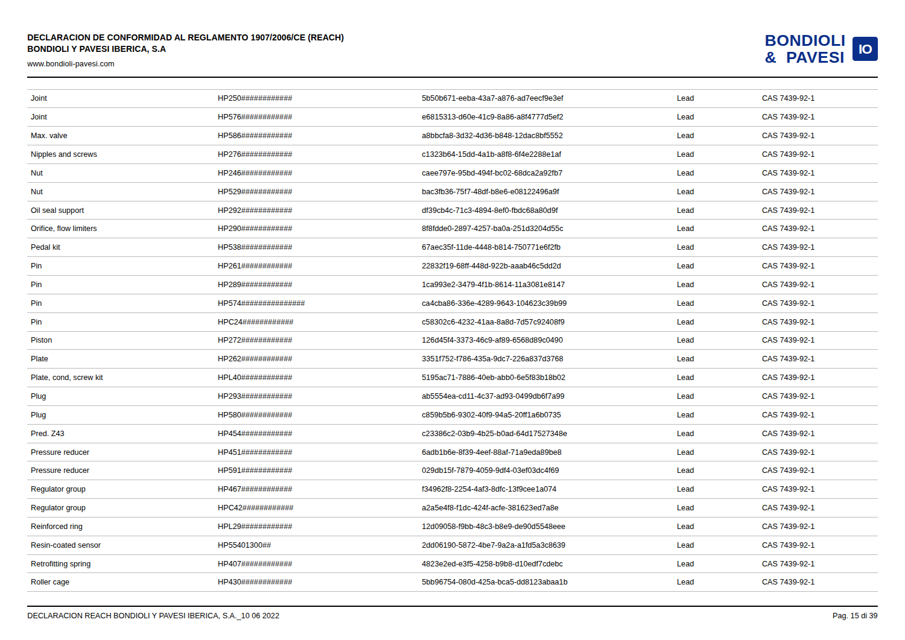DECLARACION DE CONFORMIDAD AL REGLAMENTO 1907/2006/CE (REACH)
BONDIOLI Y PAVESI IBERICA, S.A
www.bondioli-pavesi.com
BONDIOLI
& PAVESI
IO
| Joint | HP250############ | 5b50b671-eeba-43a7-a876-ad7eecf9e3ef | Lead | CAS 7439-92-1 |
| Joint | HP576############ | e6815313-d60e-41c9-8a86-a8f4777d5ef2 | Lead | CAS 7439-92-1 |
| Max. valve | HP586############ | a8bbcfa8-3d32-4d36-b848-12dac8bf5552 | Lead | CAS 7439-92-1 |
| Nipples and screws | HP276############ | c1323b64-15dd-4a1b-a8f8-6f4e2288e1af | Lead | CAS 7439-92-1 |
| Nut | HP246############ | caee797e-95bd-494f-bc02-68dca2a92fb7 | Lead | CAS 7439-92-1 |
| Nut | HP529############ | bac3fb36-75f7-48df-b8e6-e08122496a9f | Lead | CAS 7439-92-1 |
| Oil seal support | HP292############ | df39cb4c-71c3-4894-8ef0-fbdc68a80d9f | Lead | CAS 7439-92-1 |
| Orifice, flow limiters | HP290############ | 8f8fdde0-2897-4257-ba0a-251d3204d55c | Lead | CAS 7439-92-1 |
| Pedal kit | HP538############ | 67aec35f-11de-4448-b814-750771e6f2fb | Lead | CAS 7439-92-1 |
| Pin | HP261############ | 22832f19-68ff-448d-922b-aaab46c5dd2d | Lead | CAS 7439-92-1 |
| Pin | HP289############ | 1ca993e2-3479-4f1b-8614-11a3081e8147 | Lead | CAS 7439-92-1 |
| Pin | HP574############### | ca4cba86-336e-4289-9643-104623c39b99 | Lead | CAS 7439-92-1 |
| Pin | HPC24############ | c58302c6-4232-41aa-8a8d-7d57c92408f9 | Lead | CAS 7439-92-1 |
| Piston | HP272############ | 126d45f4-3373-46c9-af89-6568d89c0490 | Lead | CAS 7439-92-1 |
| Plate | HP262############ | 3351f752-f786-435a-9dc7-226a837d3768 | Lead | CAS 7439-92-1 |
| Plate, cond, screw kit | HPL40############ | 5195ac71-7886-40eb-abb0-6e5f83b18b02 | Lead | CAS 7439-92-1 |
| Plug | HP293############ | ab5554ea-cd11-4c37-ad93-0499db6f7a99 | Lead | CAS 7439-92-1 |
| Plug | HP580############ | c859b5b6-9302-40f9-94a5-20ff1a6b0735 | Lead | CAS 7439-92-1 |
| Pred. Z43 | HP454############ | c23386c2-03b9-4b25-b0ad-64d17527348e | Lead | CAS 7439-92-1 |
| Pressure reducer | HP451############ | 6adb1b6e-8f39-4eef-88af-71a9eda89be8 | Lead | CAS 7439-92-1 |
| Pressure reducer | HP591############ | 029db15f-7879-4059-9df4-03ef03dc4f69 | Lead | CAS 7439-92-1 |
| Regulator group | HP467############ | f34962f8-2254-4af3-8dfc-13f9cee1a074 | Lead | CAS 7439-92-1 |
| Regulator group | HPC42############ | a2a5e4f8-f1dc-424f-acfe-381623ed7a8e | Lead | CAS 7439-92-1 |
| Reinforced ring | HPL29############ | 12d09058-f9bb-48c3-b8e9-de90d5548eee | Lead | CAS 7439-92-1 |
| Resin-coated sensor | HP55401300## | 2dd06190-5872-4be7-9a2a-a1fd5a3c8639 | Lead | CAS 7439-92-1 |
| Retrofitting spring | HP407############ | 4823e2ed-e3f5-4258-b9b8-d10edf7cdebc | Lead | CAS 7439-92-1 |
| Roller cage | HP430############ | 5bb96754-080d-425a-bca5-dd8123abaa1b | Lead | CAS 7439-92-1 |
DECLARACION REACH BONDIOLI Y PAVESI IBERICA, S.A._10 06 2022
Pag. 15 di 39